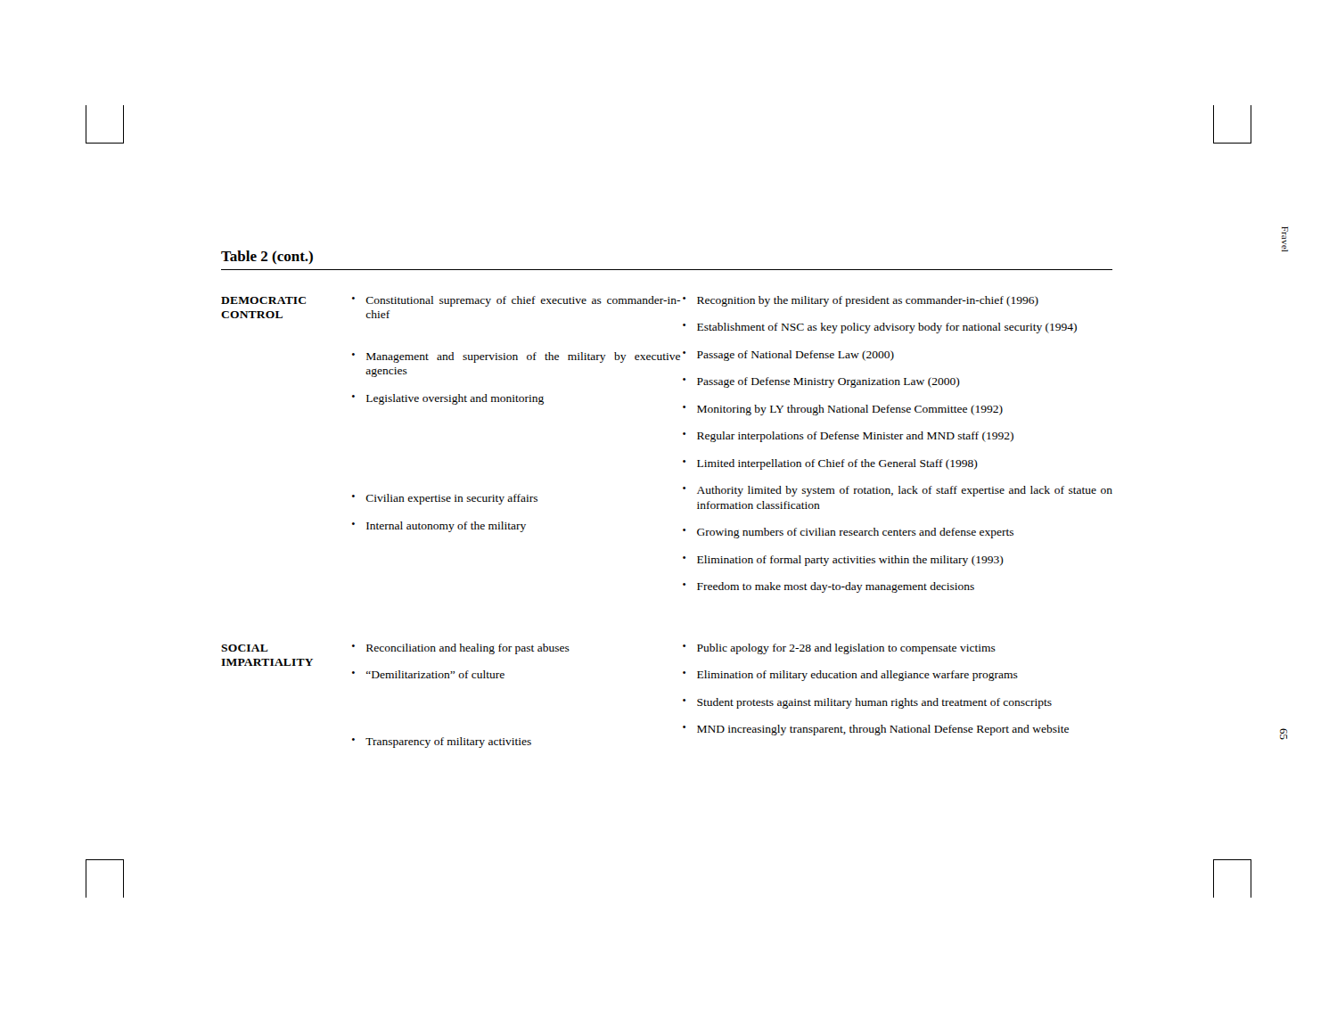Fravel
65
Table 2 (cont.)
| DEMOCRATIC CONTROL | Constitutional supremacy of chief executive as commander-in-chief Management and supervision of the military by executive agencies Legislative oversight and monitoring Civilian expertise in security affairs Internal autonomy of the military | Recognition by the military of president as commander-in-chief (1996) Establishment of NSC as key policy advisory body for national security (1994) Passage of National Defense Law (2000) Passage of Defense Ministry Organization Law (2000) Monitoring by LY through National Defense Committee (1992) Regular interpolations of Defense Minister and MND staff (1992) Limited interpellation of Chief of the General Staff (1998) Authority limited by system of rotation, lack of staff expertise and lack of statue on information classification Growing numbers of civilian research centers and defense experts Elimination of formal party activities within the military (1993) Freedom to make most day-to-day management decisions |
| SOCIAL IMPARTIALITY | Reconciliation and healing for past abuses “Demilitarization” of culture Transparency of military activities | Public apology for 2-28 and legislation to compensate victims Elimination of military education and allegiance warfare programs Student protests against military human rights and treatment of conscripts MND increasingly transparent, through National Defense Report and website |